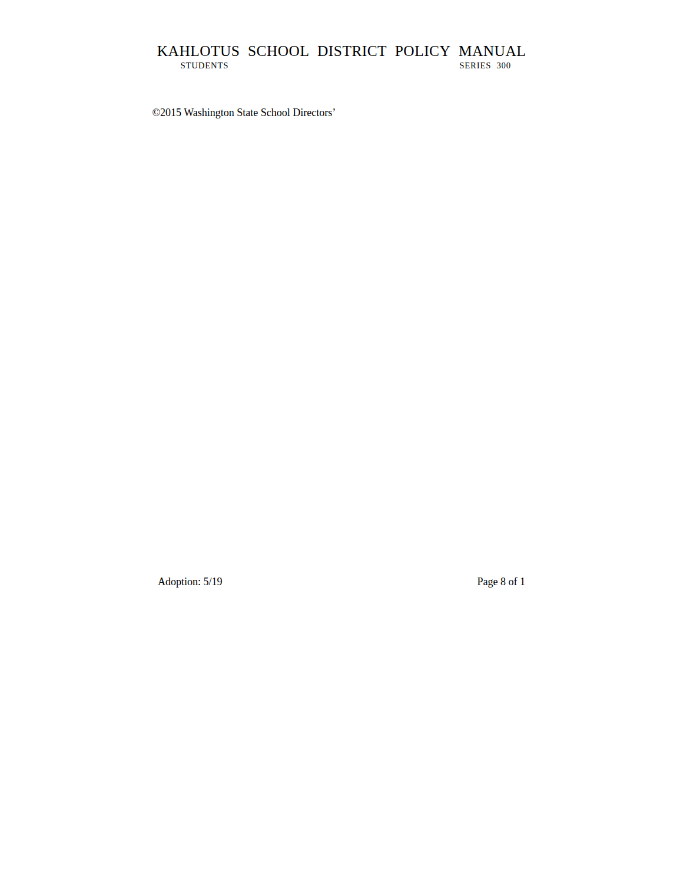KAHLOTUS SCHOOL DISTRICT POLICY MANUAL
STUDENTS SERIES 300
©2015 Washington State School Directors’
Adoption: 5/19 Page 8 of 1